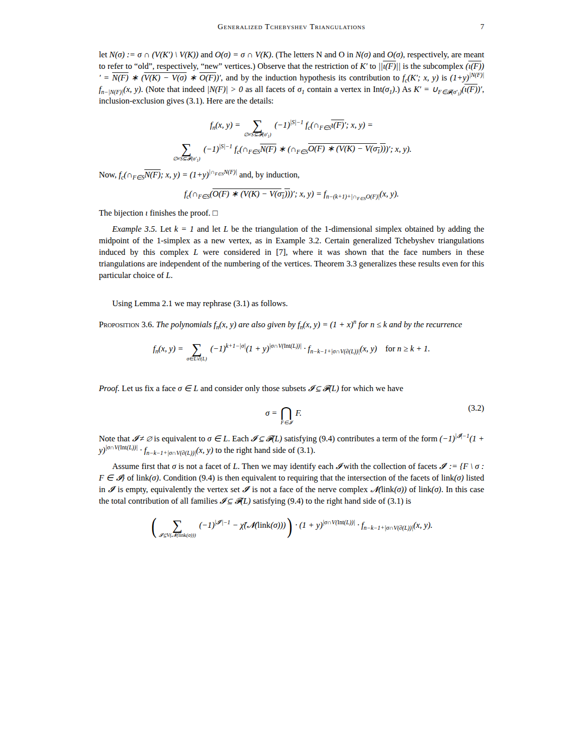Generalized Tchebyshev Triangulations 7
let N(σ) := σ ∩ (V(K′) \ V(K)) and O(σ) = σ ∩ V(K). (The letters N and O in N(σ) and O(σ), respectively, are meant to refer to “old”, respectively, “new” vertices.) Observe that the restriction of K′ to ||ι(F)|| is the subcomplex (ι(F))′ = N(F) ∗ (V(K) − V(σ) ∗ O(F))′, and by the induction hypothesis its contribution to fc(K′; x, y) is (1+y)|N(F)| fn−|N(F)|(x, y). (Note that indeed |N(F)| > 0 as all facets of σ1 contain a vertex in Int(σ1).) As K′ = ∪F∈𝓕(σ′1)(ι(F))′, inclusion-exclusion gives (3.1). Here are the details:
fn(x, y) = ∑∅≠S⊆𝓕(σ′1) (−1)|S|−1 fc(∩F∈Sι(F)′; x, y) = ∑∅≠S⊆𝓕(σ′1) (−1)|S|−1 fc(∩F∈SN(F) ∗ (∩F∈SO(F) ∗ (V(K) − V(σ1)))′; x, y).
Now, fc(∩F∈SN(F); x, y) = (1+y)|∩F∈SN(F)| and, by induction,
fc(∩F∈S(O(F) ∗ (V(K) − V(σ1)))′; x, y) = fn−(k+1)+|∩F∈SO(F)|(x, y).
The bijection ι finishes the proof. □
Example 3.5. Let k = 1 and let L be the triangulation of the 1-dimensional simplex obtained by adding the midpoint of the 1-simplex as a new vertex, as in Example 3.2. Certain generalized Tchebyshev triangulations induced by this complex L were considered in [7], where it was shown that the face numbers in these triangulations are independent of the numbering of the vertices. Theorem 3.3 generalizes these results even for this particular choice of L.
Using Lemma 2.1 we may rephrase (3.1) as follows.
Proposition 3.6. The polynomials fn(x, y) are also given by fn(x, y) = (1 + x)n for n ≤ k and by the recurrence
fn(x, y) = ∑σ∈L\∂(L) (−1)k+1−|σ|(1 + y)|σ∩V(Int(L))| · fn−k−1+|σ∩V(∂(L))|(x, y) for n ≥ k + 1.
Proof. Let us fix a face σ ∈ L and consider only those subsets 𝓘 ⊆ 𝓕(L) for which we have
(3.2) σ = ⋂F∈𝓘 F.
Note that 𝓘 ≠ ∅ is equivalent to σ ∈ L. Each 𝓘 ⊆ 𝓕(L) satisfying (9.4) contributes a term of the form (−1)|𝓘|−1(1 + y)|σ∩V(Int(L))| · fn−k−1+|σ∩V(∂(L))|(x, y) to the right hand side of (3.1).
Assume first that σ is not a facet of L. Then we may identify each 𝓘 with the collection of facets 𝓘′ := {F \ σ : F ∈ 𝓘} of link(σ). Condition (9.4) is then equivalent to requiring that the intersection of the facets of link(σ) listed in 𝓘′ is empty, equivalently the vertex set 𝓘′ is not a face of the nerve complex 𝓝(link(σ)) of link(σ). In this case the total contribution of all families 𝓘 ⊆ 𝓕(L) satisfying (9.4) to the right hand side of (3.1) is
( ∑𝓘′⊆V(𝓝(link(σ))) (−1)|𝓘′|−1 − χ̃(𝓝(link(σ)))) · (1 + y)|σ∩V(Int(L))| · fn−k−1+|σ∩V(∂(L))|(x, y).